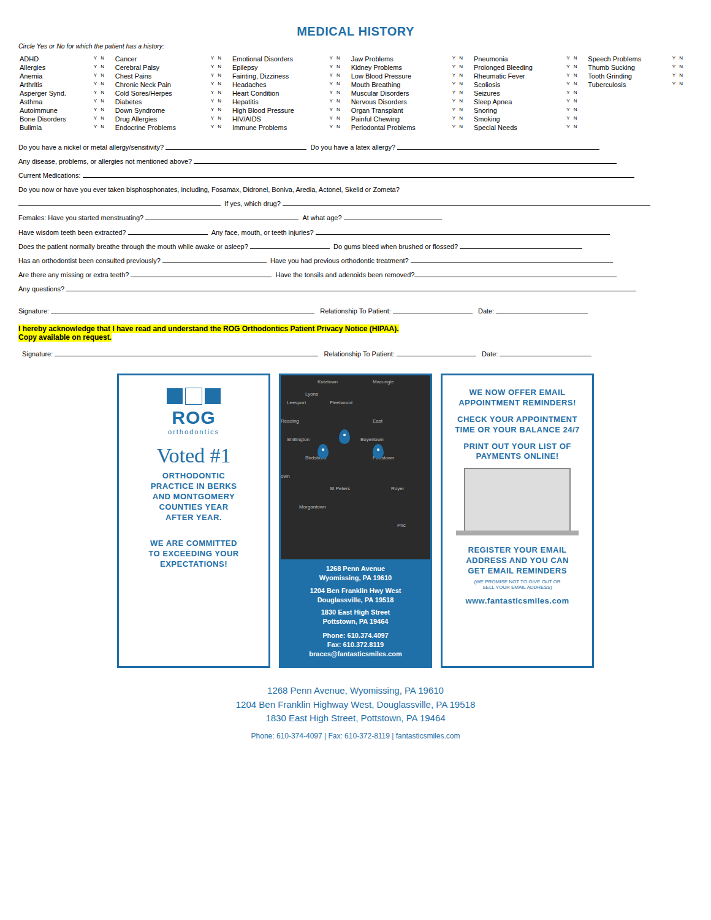MEDICAL HISTORY
Circle Yes or No for which the patient has a history:
| ADHD | Y N | Cancer | Y N | Emotional Disorders | Y N | Jaw Problems | Y N | Pneumonia | Y N | Speech Problems | Y N |
| Allergies | Y N | Cerebral Palsy | Y N | Epilepsy | Y N | Kidney Problems | Y N | Prolonged Bleeding | Y N | Thumb Sucking | Y N |
| Anemia | Y N | Chest Pains | Y N | Fainting, Dizziness | Y N | Low Blood Pressure | Y N | Rheumatic Fever | Y N | Tooth Grinding | Y N |
| Arthritis | Y N | Chronic Neck Pain | Y N | Headaches | Y N | Mouth Breathing | Y N | Scoliosis | Y N | Tuberculosis | Y N |
| Asperger Synd. | Y N | Cold Sores/Herpes | Y N | Heart Condition | Y N | Muscular Disorders | Y N | Seizures | Y N | | |
| Asthma | Y N | Diabetes | Y N | Hepatitis | Y N | Nervous Disorders | Y N | Sleep Apnea | Y N | | |
| Autoimmune | Y N | Down Syndrome | Y N | High Blood Pressure | Y N | Organ Transplant | Y N | Snoring | Y N | | |
| Bone Disorders | Y N | Drug Allergies | Y N | HIV/AIDS | Y N | Painful Chewing | Y N | Smoking | Y N | | |
| Bulimia | Y N | Endocrine Problems | Y N | Immune Problems | Y N | Periodontal Problems | Y N | Special Needs | Y N | | |
Do you have a nickel or metal allergy/sensitivity? Do you have a latex allergy? Any disease, problems, or allergies not mentioned above? Current Medications: Do you now or have you ever taken bisphosphonates, including, Fosamax, Didronel, Boniva, Aredia, Actonel, Skelid or Zometa? If yes, which drug? Females: Have you started menstruating? At what age? Have wisdom teeth been extracted? Any face, mouth, or teeth injuries? Does the patient normally breathe through the mouth while awake or asleep? Do gums bleed when brushed or flossed? Has an orthodontist been consulted previously? Have you had previous orthodontic treatment? Are there any missing or extra teeth? Have the tonsils and adenoids been removed? Any questions?
Signature: Relationship To Patient: Date:
I hereby acknowledge that I have read and understand the ROG Orthodontics Patient Privacy Notice (HIPAA).
Copy available on request.
Signature: Relationship To Patient: Date:
ROG
orthodontics
Voted #1
ORTHODONTIC
PRACTICE IN BERKS
AND MONTGOMERY
COUNTIES YEAR
AFTER YEAR.
WE ARE COMMITTED
TO EXCEEDING YOUR
EXPECTATIONS!
Kutztown Macungie Lyons Leesport Fleetwood Reading East Shillington Boyertown Birdsboro Pottstown own St Peters Royer Morgantown Phc
●
●
●
1268 Penn Avenue
Wyomissing, PA 19610
1204 Ben Franklin Hwy West
Douglassville, PA 19518
1830 East High Street
Pottstown, PA 19464
Phone: 610.374.4097
Fax: 610.372.8119
braces@fantasticsmiles.com
WE NOW OFFER EMAIL
APPOINTMENT REMINDERS!
CHECK YOUR APPOINTMENT
TIME OR YOUR BALANCE 24/7
PRINT OUT YOUR LIST OF
PAYMENTS ONLINE!
REGISTER YOUR EMAIL
ADDRESS AND YOU CAN
GET EMAIL REMINDERS
(WE PROMISE NOT TO GIVE OUT OR
SELL YOUR EMAIL ADDRESS)
www.fantasticsmiles.com
1268 Penn Avenue, Wyomissing, PA 19610
1204 Ben Franklin Highway West, Douglassville, PA 19518
1830 East High Street, Pottstown, PA 19464
Phone: 610-374-4097 | Fax: 610-372-8119 | fantasticsmiles.com